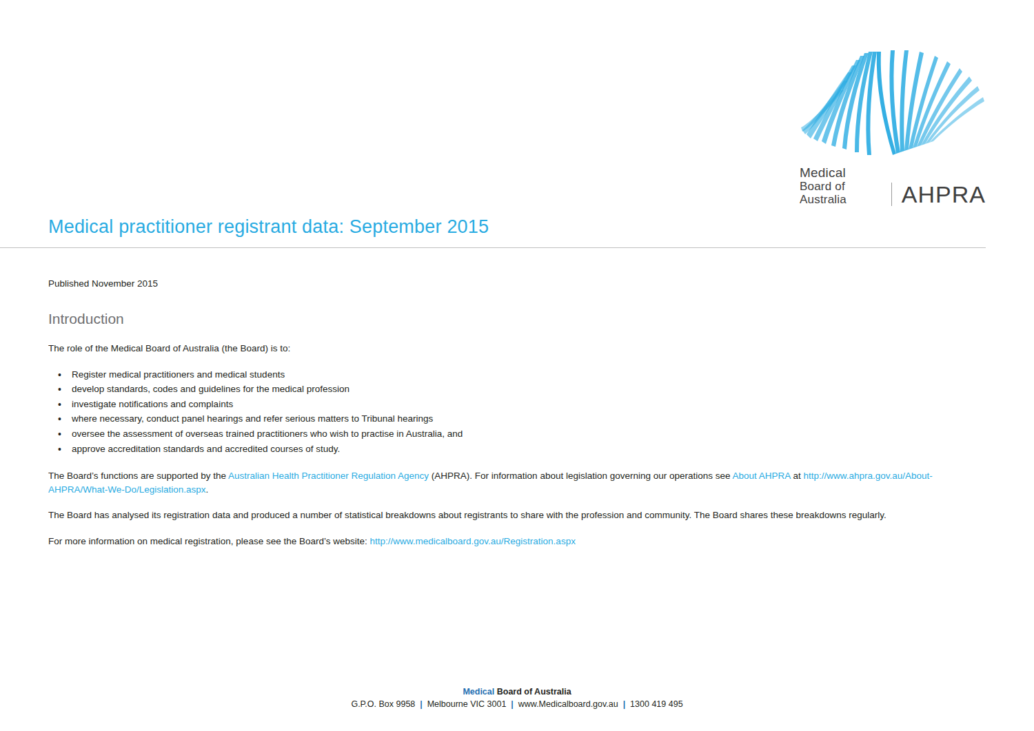Medical
Board of Australia
AHPRA
Medical practitioner registrant data: September 2015
Published November 2015
Introduction
The role of the Medical Board of Australia (the Board) is to:
Register medical practitioners and medical students
develop standards, codes and guidelines for the medical profession
investigate notifications and complaints
where necessary, conduct panel hearings and refer serious matters to Tribunal hearings
oversee the assessment of overseas trained practitioners who wish to practise in Australia, and
approve accreditation standards and accredited courses of study.
The Board’s functions are supported by the Australian Health Practitioner Regulation Agency (AHPRA). For information about legislation governing our operations see About AHPRA at http://www.ahpra.gov.au/About-AHPRA/What-We-Do/Legislation.aspx.
The Board has analysed its registration data and produced a number of statistical breakdowns about registrants to share with the profession and community. The Board shares these breakdowns regularly.
For more information on medical registration, please see the Board’s website: http://www.medicalboard.gov.au/Registration.aspx
Medical Board of Australia
G.P.O. Box 9958 | Melbourne VIC 3001 | www.Medicalboard.gov.au | 1300 419 495